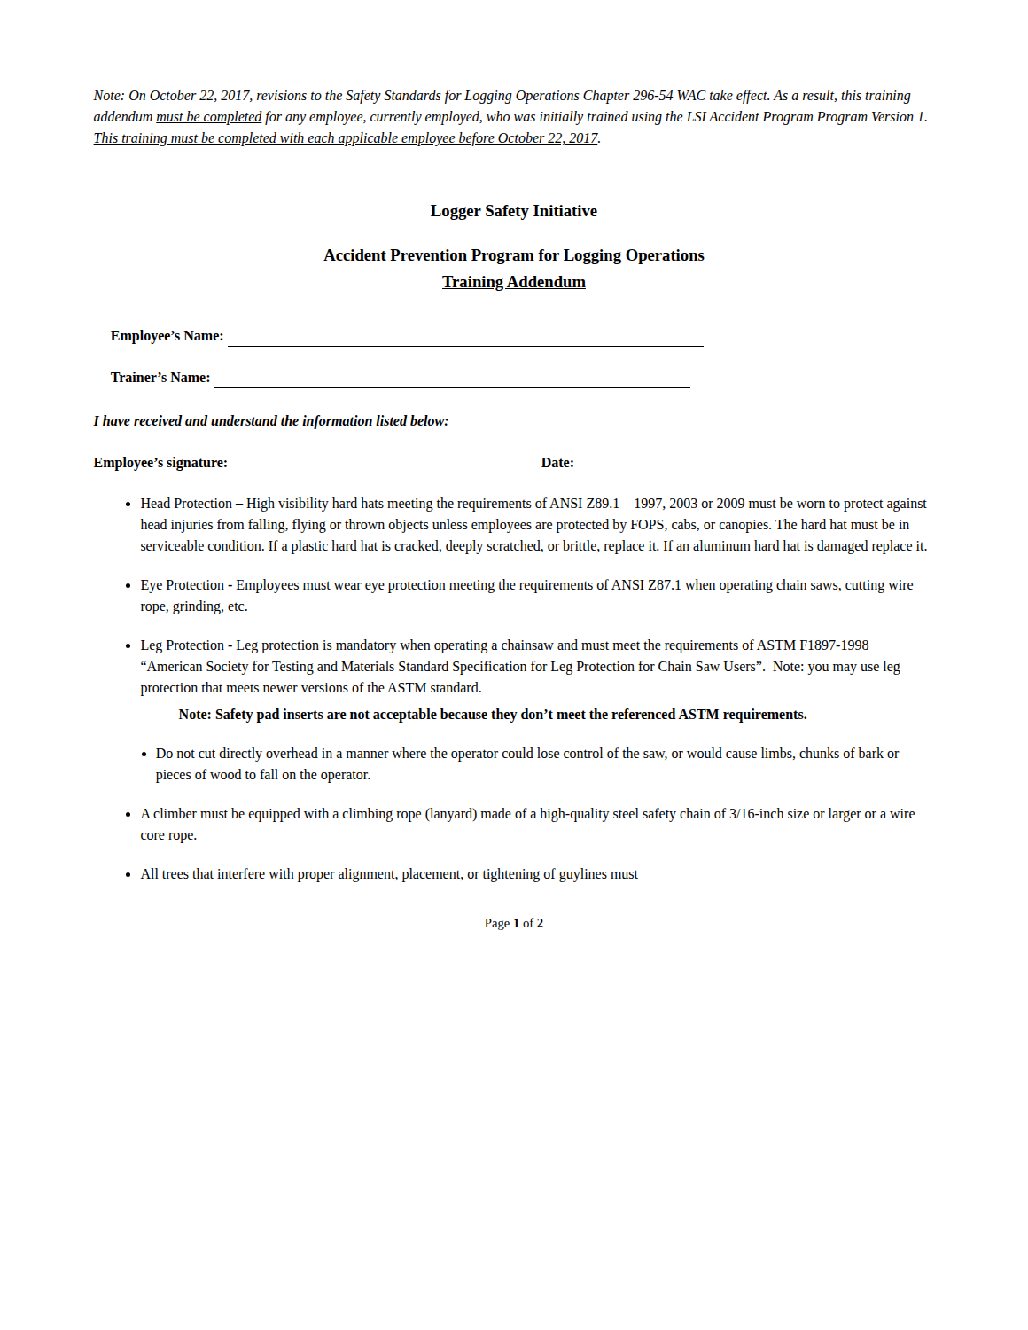Note: On October 22, 2017, revisions to the Safety Standards for Logging Operations Chapter 296-54 WAC take effect. As a result, this training addendum must be completed for any employee, currently employed, who was initially trained using the LSI Accident Program Program Version 1. This training must be completed with each applicable employee before October 22, 2017.
Logger Safety Initiative
Accident Prevention Program for Logging Operations Training Addendum
Employee’s Name:
Trainer’s Name:
I have received and understand the information listed below:
Employee’s signature: Date:
Head Protection – High visibility hard hats meeting the requirements of ANSI Z89.1 – 1997, 2003 or 2009 must be worn to protect against head injuries from falling, flying or thrown objects unless employees are protected by FOPS, cabs, or canopies. The hard hat must be in serviceable condition. If a plastic hard hat is cracked, deeply scratched, or brittle, replace it. If an aluminum hard hat is damaged replace it.
Eye Protection - Employees must wear eye protection meeting the requirements of ANSI Z87.1 when operating chain saws, cutting wire rope, grinding, etc.
Leg Protection - Leg protection is mandatory when operating a chainsaw and must meet the requirements of ASTM F1897-1998 “American Society for Testing and Materials Standard Specification for Leg Protection for Chain Saw Users”. Note: you may use leg protection that meets newer versions of the ASTM standard. Note: Safety pad inserts are not acceptable because they don’t meet the referenced ASTM requirements.
Do not cut directly overhead in a manner where the operator could lose control of the saw, or would cause limbs, chunks of bark or pieces of wood to fall on the operator.
A climber must be equipped with a climbing rope (lanyard) made of a high-quality steel safety chain of 3/16-inch size or larger or a wire core rope.
All trees that interfere with proper alignment, placement, or tightening of guylines must
Page 1 of 2